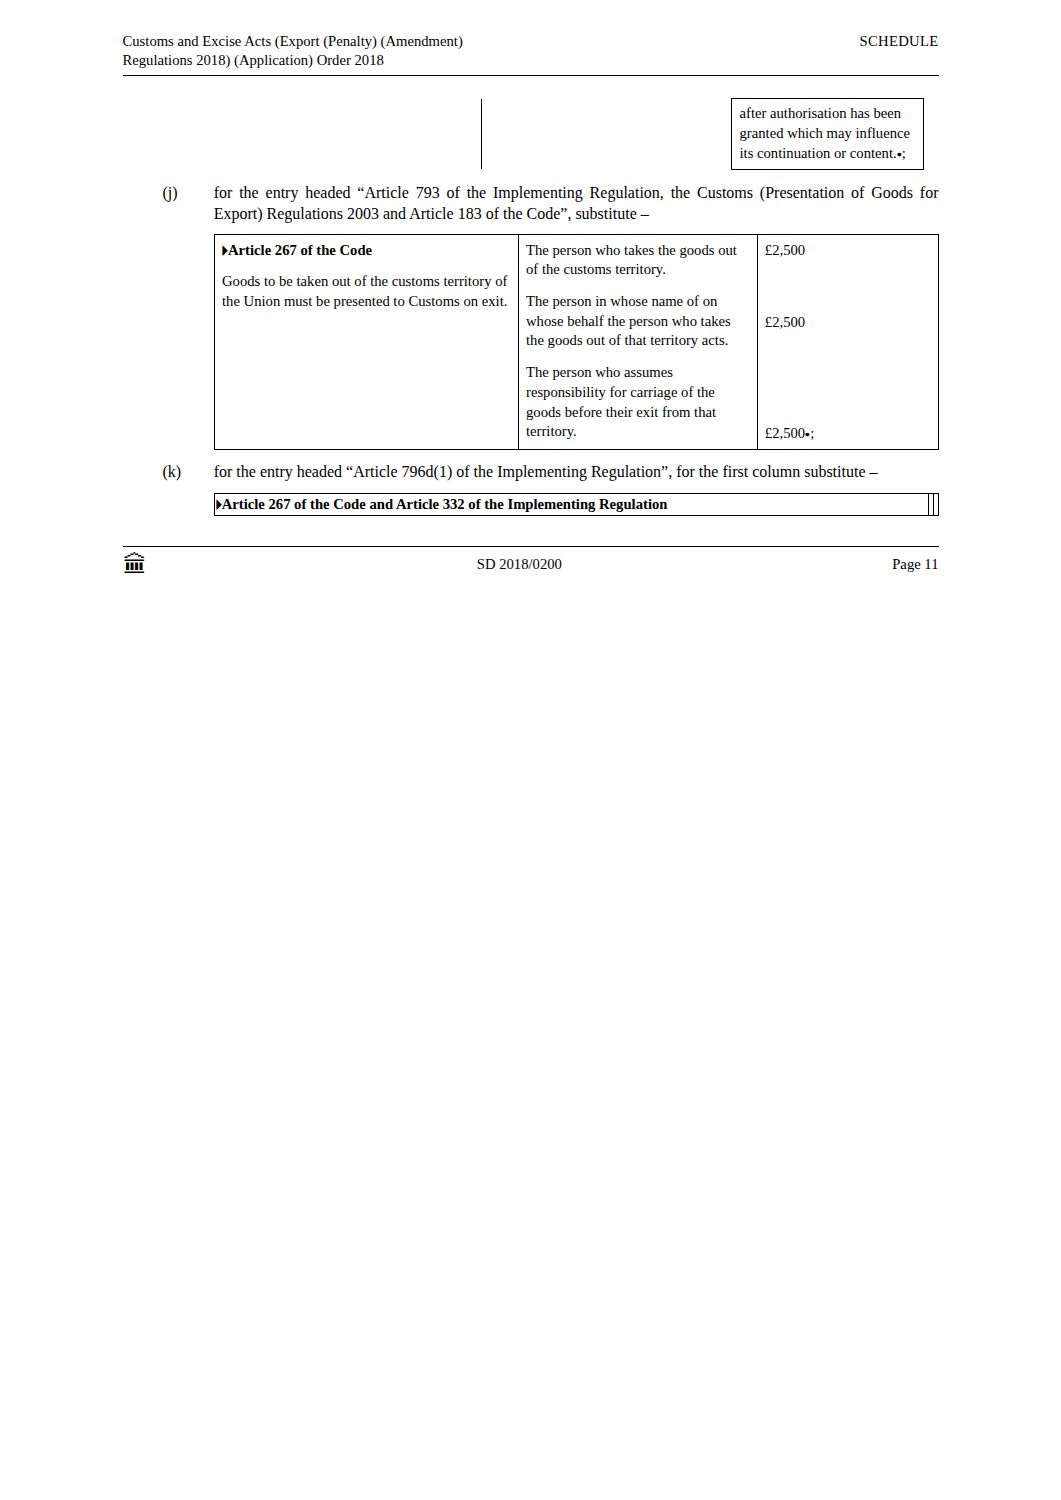Customs and Excise Acts (Export (Penalty) (Amendment)
Regulations 2018) (Application) Order 2018
SCHEDULE
| | | after authorisation has been granted which may influence its continuation or content. 🞄 ; | |
(j)
for the entry headed “Article 793 of the Implementing Regulation, the Customs (Presentation of Goods for Export) Regulations 2003 and Article 183 of the Code”, substitute –
| 🞂 Article 267 of the Code Goods to be taken out of the customs territory of the Union must be presented to Customs on exit. | The person who takes the goods out of the customs territory. The person in whose name of on whose behalf the person who takes the goods out of that territory acts. The person who assumes responsibility for carriage of the goods before their exit from that territory. | £2,500 £2,500 £2,500 🞄 ; |
(k)
for the entry headed “Article 796d(1) of the Implementing Regulation”, for the first column substitute –
| 🞂 Article 267 of the Code and Article 332 of the Implementing Regulation | | |
🏛
SD 2018/0200
Page 11